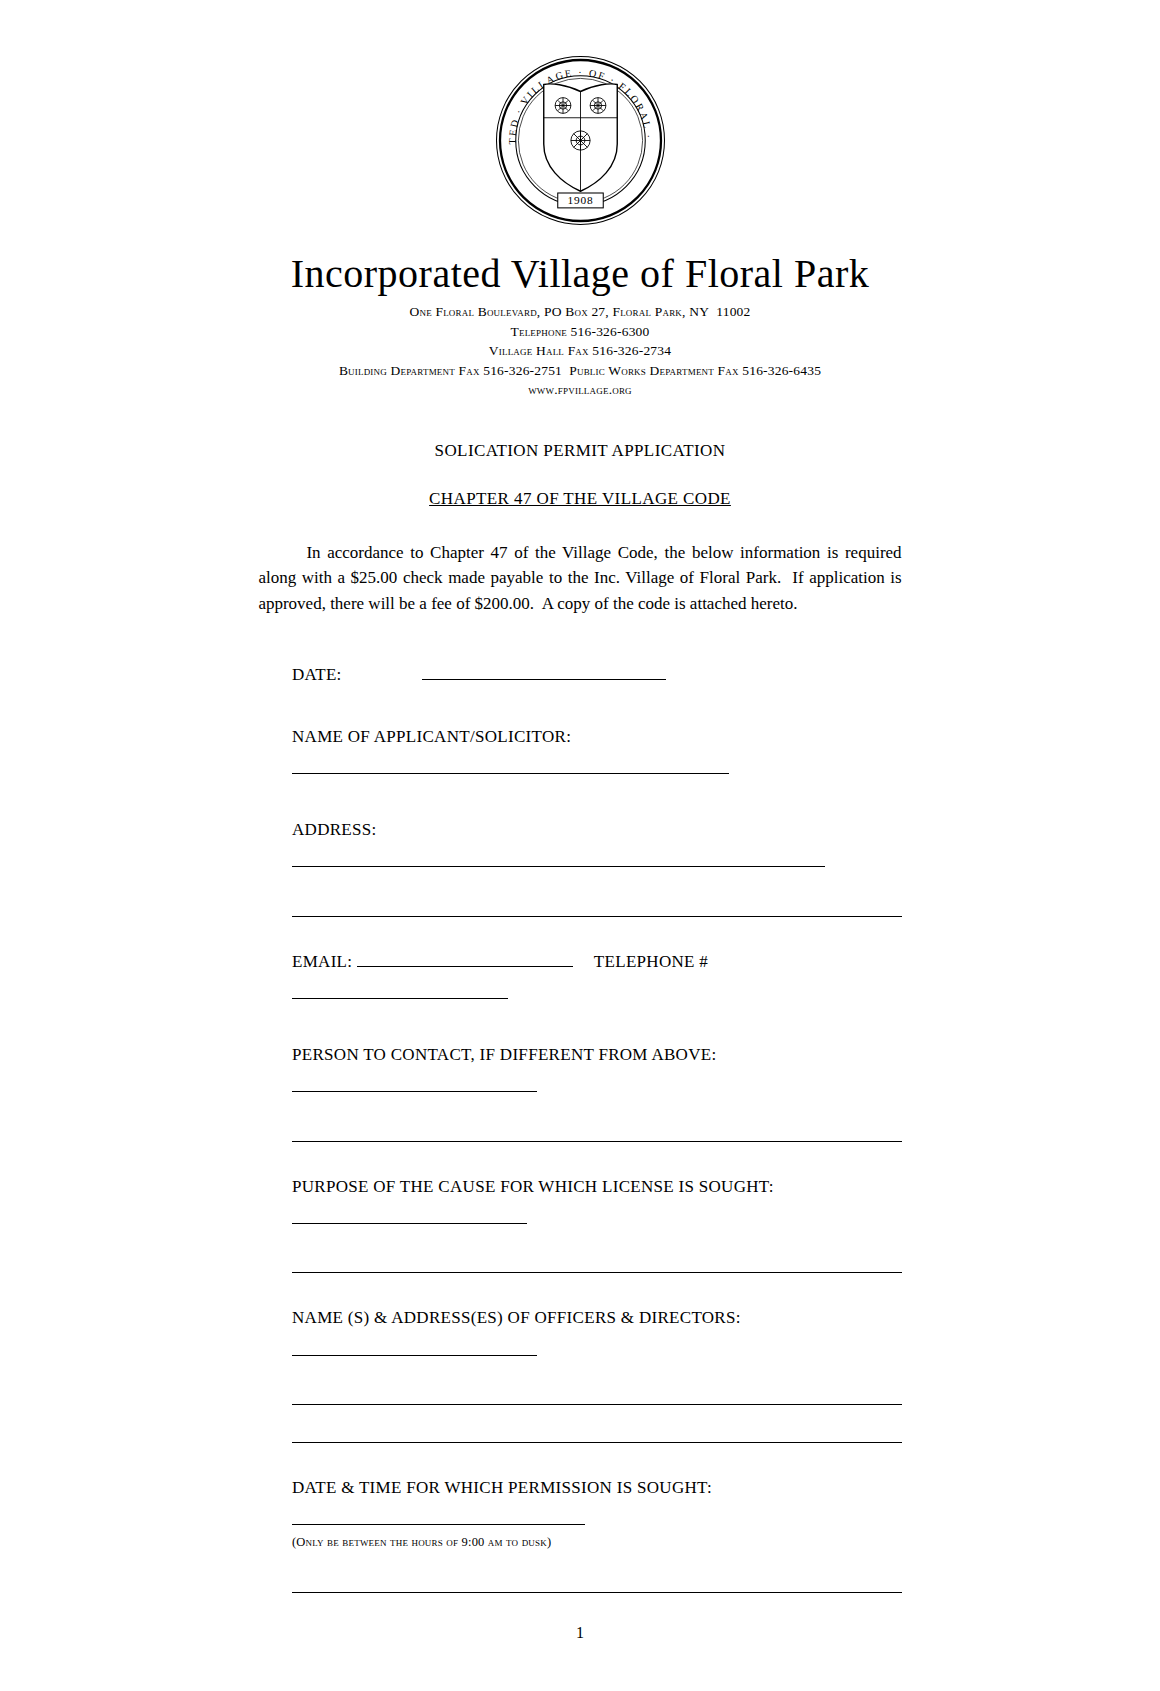INCORPORATED · VILLAGE · OF · FLORAL · PARK · N.Y. 1908
Incorporated Village of Floral Park
One Floral Boulevard, PO Box 27, Floral Park, NY 11002
Telephone 516-326-6300
Village Hall Fax 516-326-2734
Building Department Fax 516-326-2751 Public Works Department Fax 516-326-6435
www.fpvillage.org
Solication Permit Application
Chapter 47 of the Village Code
In accordance to Chapter 47 of the Village Code, the below information is required along with a $25.00 check made payable to the Inc. Village of Floral Park. If application is approved, there will be a fee of $200.00. A copy of the code is attached hereto.
Date:
Name of Applicant/Solicitor:
Address:
Email: Telephone #
Person to Contact, if Different from Above:
Purpose of the Cause for Which License is Sought:
Name (s) & Address(es) of Officers & Directors:
Date & Time for Which Permission is Sought: (Only be between the hours of 9:00 am to dusk)
1